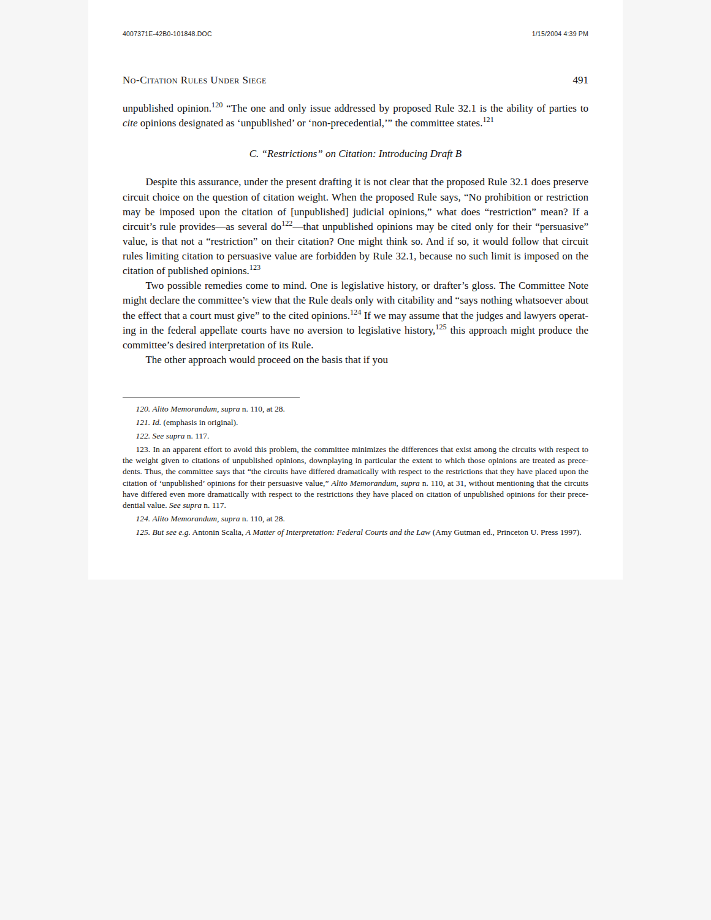4007371E-42B0-101848.DOC 1/15/2004 4:39 PM
No-Citation Rules Under Siege 491
unpublished opinion.120 “The one and only issue addressed by proposed Rule 32.1 is the ability of parties to cite opinions designated as ‘unpublished’ or ‘non-precedential,’” the committee states.121
C. “Restrictions” on Citation: Introducing Draft B
Despite this assurance, under the present drafting it is not clear that the proposed Rule 32.1 does preserve circuit choice on the question of citation weight. When the proposed Rule says, “No prohibition or restriction may be imposed upon the citation of [unpublished] judicial opinions,” what does “restriction” mean? If a circuit’s rule provides—as several do122—that unpublished opinions may be cited only for their “persuasive” value, is that not a “restriction” on their citation? One might think so. And if so, it would follow that circuit rules limiting citation to persuasive value are forbidden by Rule 32.1, because no such limit is imposed on the citation of published opinions.123
Two possible remedies come to mind. One is legislative history, or drafter’s gloss. The Committee Note might declare the committee’s view that the Rule deals only with citability and “says nothing whatsoever about the effect that a court must give” to the cited opinions.124 If we may assume that the judges and lawyers operating in the federal appellate courts have no aversion to legislative history,125 this approach might produce the committee’s desired interpretation of its Rule.
The other approach would proceed on the basis that if you
120. Alito Memorandum, supra n. 110, at 28.
121. Id. (emphasis in original).
122. See supra n. 117.
123. In an apparent effort to avoid this problem, the committee minimizes the differences that exist among the circuits with respect to the weight given to citations of unpublished opinions, downplaying in particular the extent to which those opinions are treated as precedents. Thus, the committee says that “the circuits have differed dramatically with respect to the restrictions that they have placed upon the citation of ‘unpublished’ opinions for their persuasive value,” Alito Memorandum, supra n. 110, at 31, without mentioning that the circuits have differed even more dramatically with respect to the restrictions they have placed on citation of unpublished opinions for their precedential value. See supra n. 117.
124. Alito Memorandum, supra n. 110, at 28.
125. But see e.g. Antonin Scalia, A Matter of Interpretation: Federal Courts and the Law (Amy Gutman ed., Princeton U. Press 1997).